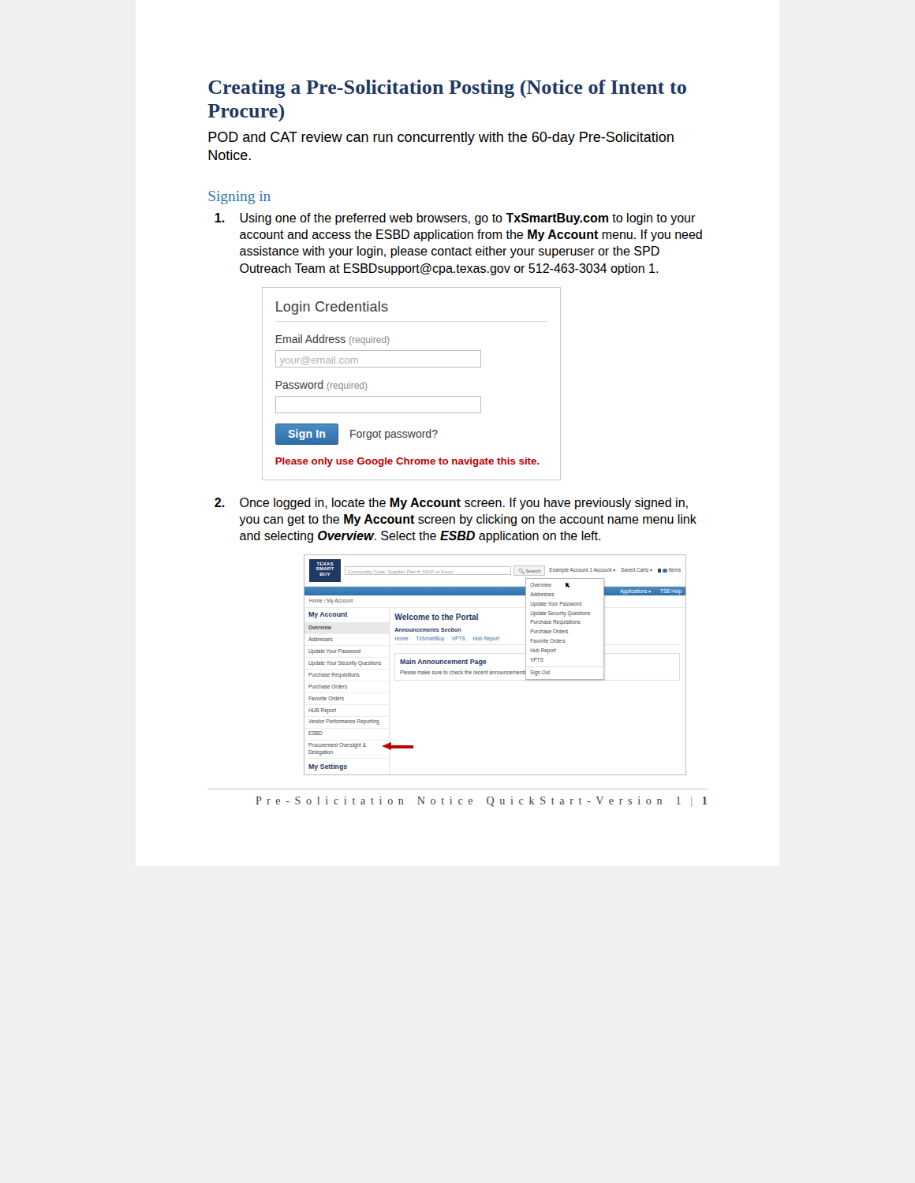Creating a Pre-Solicitation Posting (Notice of Intent to Procure)
POD and CAT review can run concurrently with the 60-day Pre-Solicitation Notice.
Signing in
Using one of the preferred web browsers, go to TxSmartBuy.com to login to your account and access the ESBD application from the My Account menu. If you need assistance with your login, please contact either your superuser or the SPD Outreach Team at ESBDsupport@cpa.texas.gov or 512-463-3034 option 1.
Login Credentials
Email Address (required)
your@email.com
Password (required)
Sign In Forgot password?
Please only use Google Chrome to navigate this site.
Once logged in, locate the My Account screen. If you have previously signed in, you can get to the My Account screen by clicking on the account name menu link and selecting Overview. Select the ESBD application on the left.
TEXAS
SMART
BUY
Commodity Code, Supplier Part #, NIGP or Keyw
🔍 Search
Example Account 1 Account ▾ Saved Carts ▾ Items
Applications ▾ TSB Help
Home / My Account
My Account
Overview
Addresses
Update Your Password
Update Your Security Questions
Purchase Requisitions
Purchase Orders
Favorite Orders
HUB Report
Vendor Performance Reporting
ESBD
Procurement Oversight & Delegation
My Settings
Welcome to the Portal
Announcements Section
Home TxSmartBuy VPTS Hub Report
Main Announcement Page
Please make sure to check the recent announcements for your apps.
Overview
Addresses
Update Your Password
Update Security Questions
Purchase Requisitions
Purchase Orders
Favorite Orders
Hub Report
VPTS
Sign Out
P r e - S o l i c i t a t i o n N o t i c e Q u i c k S t a r t - V e r s i o n 1 | 1